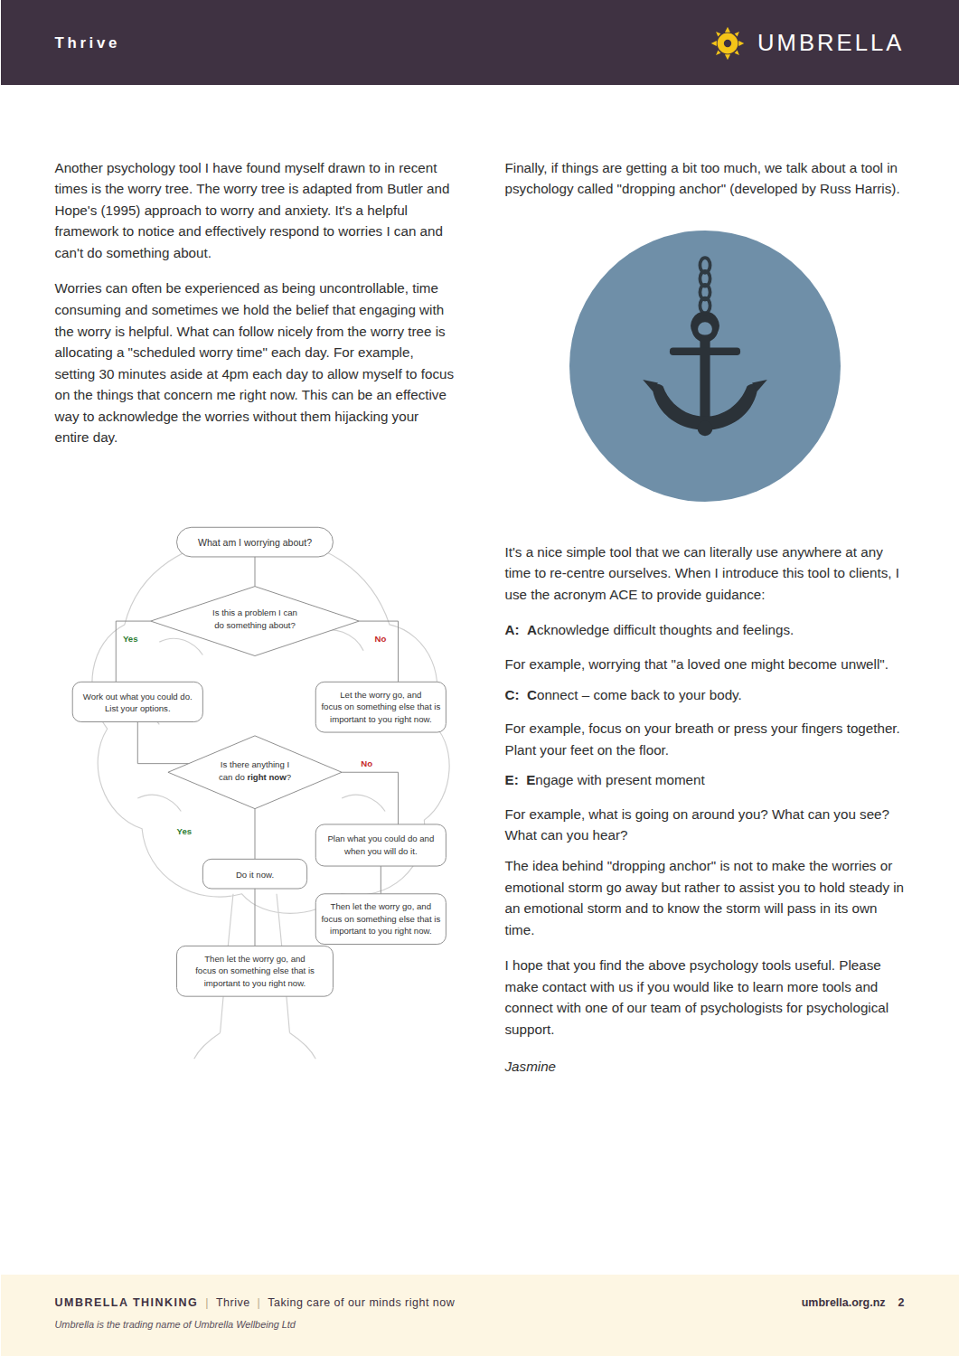Thrive
UMBRELLA
Another psychology tool I have found myself drawn to in recent times is the worry tree. The worry tree is adapted from Butler and Hope's (1995) approach to worry and anxiety. It's a helpful framework to notice and effectively respond to worries I can and can't do something about.
Worries can often be experienced as being uncontrollable, time consuming and sometimes we hold the belief that engaging with the worry is helpful. What can follow nicely from the worry tree is allocating a "scheduled worry time" each day. For example, setting 30 minutes aside at 4pm each day to allow myself to focus on the things that concern me right now. This can be an effective way to acknowledge the worries without them hijacking your entire day.
What am I worrying about? Is this a problem I can do something about? Yes No Work out what you could do. List your options. Let the worry go, and focus on something else that is important to you right now. Is there anything I can do right now? No Yes Plan what you could do and when you will do it. Do it now. Then let the worry go, and focus on something else that is important to you right now. Then let the worry go, and focus on something else that is important to you right now.
Finally, if things are getting a bit too much, we talk about a tool in psychology called "dropping anchor" (developed by Russ Harris).
It's a nice simple tool that we can literally use anywhere at any time to re-centre ourselves. When I introduce this tool to clients, I use the acronym ACE to provide guidance:
A: Acknowledge difficult thoughts and feelings.
For example, worrying that "a loved one might become unwell".
C: Connect – come back to your body.
For example, focus on your breath or press your fingers together. Plant your feet on the floor.
E: Engage with present moment
For example, what is going on around you? What can you see? What can you hear?
The idea behind "dropping anchor" is not to make the worries or emotional storm go away but rather to assist you to hold steady in an emotional storm and to know the storm will pass in its own time.
I hope that you find the above psychology tools useful. Please make contact with us if you would like to learn more tools and connect with one of our team of psychologists for psychological support.
Jasmine
UMBRELLA THINKING|Thrive|Taking care of our minds right now
umbrella.org.nz2
Umbrella is the trading name of Umbrella Wellbeing Ltd